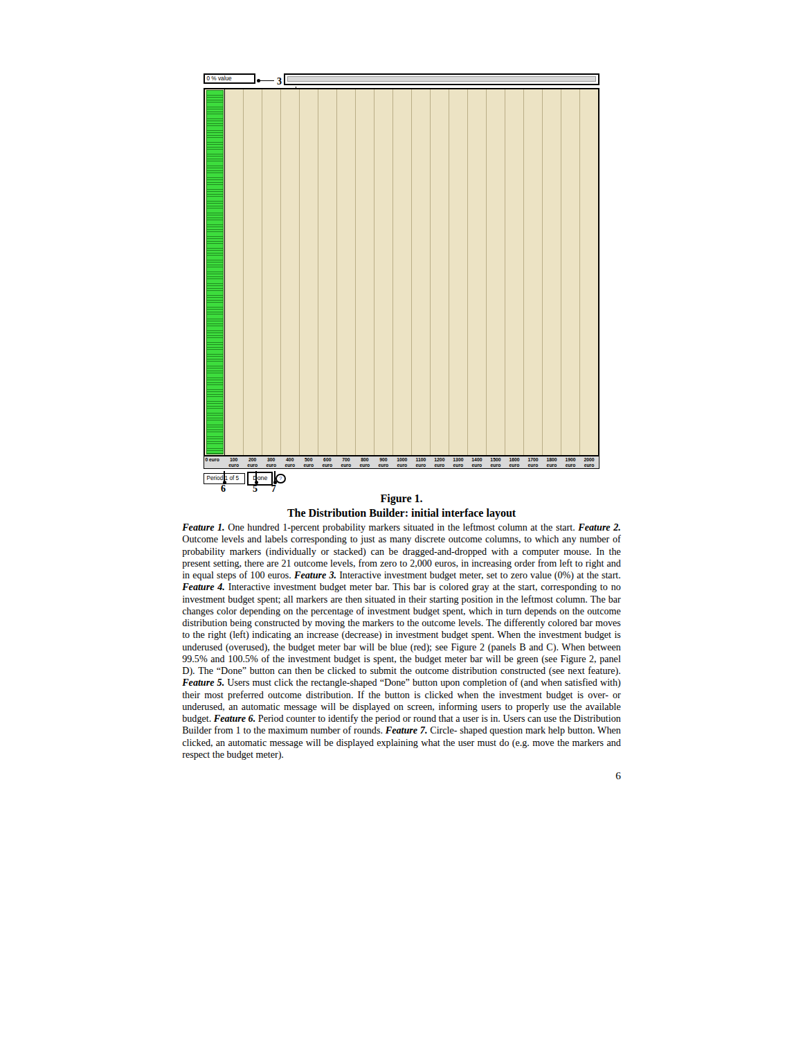3
1
4
2
0 % value
0 euro
100euro 200euro 300euro 400euro 500euro 600euro 700euro 800euro 900euro 1000euro 1100euro 1200euro 1300euro 1400euro 1500euro 1600euro 1700euro 1800euro 1900euro 2000euro
Period 1 of 5
Done
?
6 5 7
Figure 1.
The Distribution Builder: initial interface layout
Feature 1. One hundred 1-percent probability markers situated in the leftmost column at the start. Feature 2. Outcome levels and labels corresponding to just as many discrete outcome columns, to which any number of probability markers (individually or stacked) can be dragged-and-dropped with a computer mouse. In the present setting, there are 21 outcome levels, from zero to 2,000 euros, in increasing order from left to right and in equal steps of 100 euros. Feature 3. Interactive investment budget meter, set to zero value (0%) at the start. Feature 4. Interactive investment budget meter bar. This bar is colored gray at the start, corresponding to no investment budget spent; all markers are then situated in their starting position in the leftmost column. The bar changes color depending on the percentage of investment budget spent, which in turn depends on the outcome distribution being constructed by moving the markers to the outcome levels. The differently colored bar moves to the right (left) indicating an increase (decrease) in investment budget spent. When the investment budget is underused (overused), the budget meter bar will be blue (red); see Figure 2 (panels B and C). When between 99.5% and 100.5% of the investment budget is spent, the budget meter bar will be green (see Figure 2, panel D). The “Done” button can then be clicked to submit the outcome distribution constructed (see next feature). Feature 5. Users must click the rectangle-shaped “Done” button upon completion of (and when satisfied with) their most preferred outcome distribution. If the button is clicked when the investment budget is over- or underused, an automatic message will be displayed on screen, informing users to properly use the available budget. Feature 6. Period counter to identify the period or round that a user is in. Users can use the Distribution Builder from 1 to the maximum number of rounds. Feature 7. Circle- shaped question mark help button. When clicked, an automatic message will be displayed explaining what the user must do (e.g. move the markers and respect the budget meter).
6